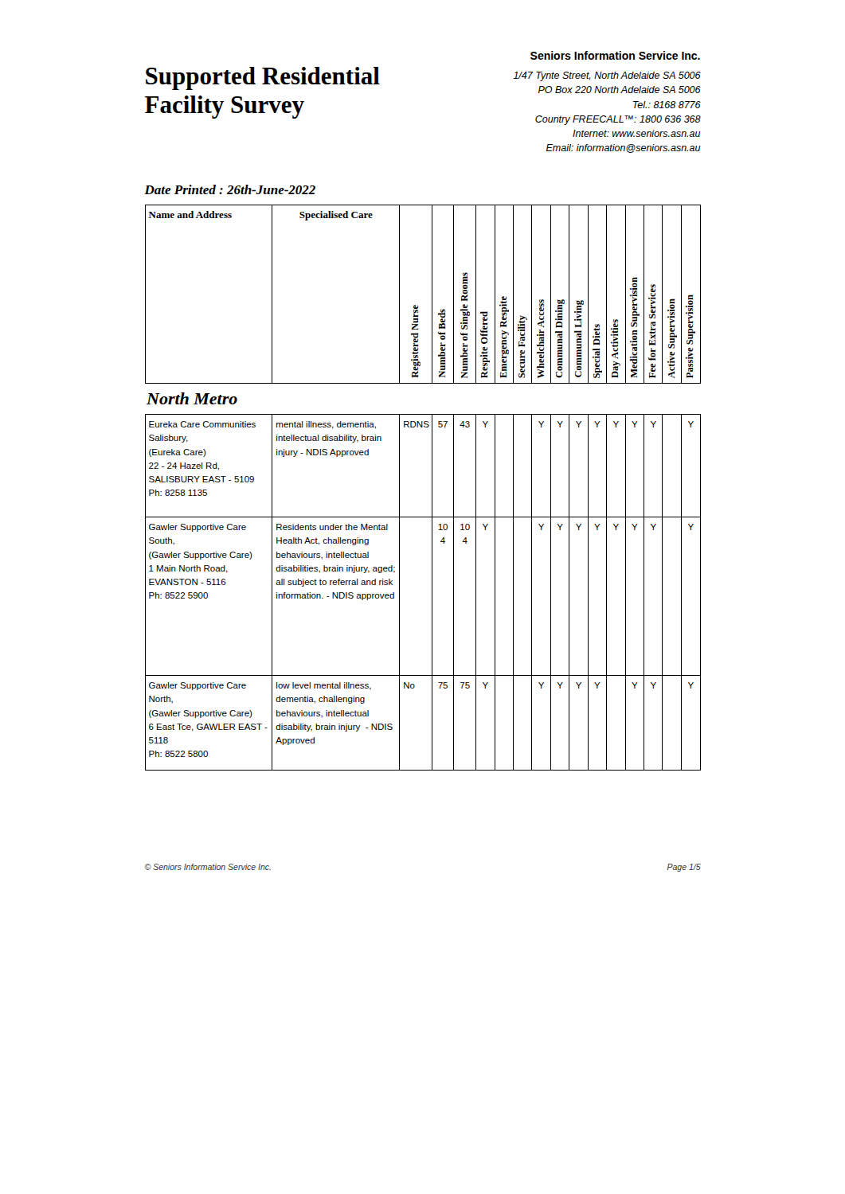Supported Residential Facility Survey
Seniors Information Service Inc.
1/47 Tynte Street, North Adelaide SA 5006
PO Box 220 North Adelaide SA 5006
Tel.: 8168 8776
Country FREECALL™: 1800 636 368
Internet: www.seniors.asn.au
Email: information@seniors.asn.au
Date Printed : 26th-June-2022
| Name and Address | Specialised Care | Registered Nurse | Number of Beds | Number of Single Rooms | Respite Offered | Emergency Respite | Secure Facility | Wheelchair Access | Communal Dining | Communal Living | Special Diets | Day Activities | Medication Supervision | Fee for Extra Services | Active Supervision | Passive Supervision |
| --- | --- | --- | --- | --- | --- | --- | --- | --- | --- | --- | --- | --- | --- | --- | --- | --- |
| North Metro |
| Eureka Care Communities Salisbury, (Eureka Care) 22 - 24 Hazel Rd, SALISBURY EAST - 5109 Ph: 8258 1135 | mental illness, dementia, intellectual disability, brain injury - NDIS Approved | RDNS | 57 | 43 | Y | | | Y | Y | Y | Y | Y | Y | Y | | Y |
| Gawler Supportive Care South, (Gawler Supportive Care) 1 Main North Road, EVANSTON - 5116 Ph: 8522 5900 | Residents under the Mental Health Act, challenging behaviours, intellectual disabilities, brain injury, aged; all subject to referral and risk information. - NDIS approved | | 10 4 | 10 4 | Y | | | Y | Y | Y | Y | Y | Y | Y | | Y |
| Gawler Supportive Care North, (Gawler Supportive Care) 6 East Tce, GAWLER EAST - 5118 Ph: 8522 5800 | low level mental illness, dementia, challenging behaviours, intellectual disability, brain injury - NDIS Approved | No | 75 | 75 | Y | | | Y | Y | Y | Y | | Y | Y | | Y |
© Seniors Information Service Inc.
Page 1/5